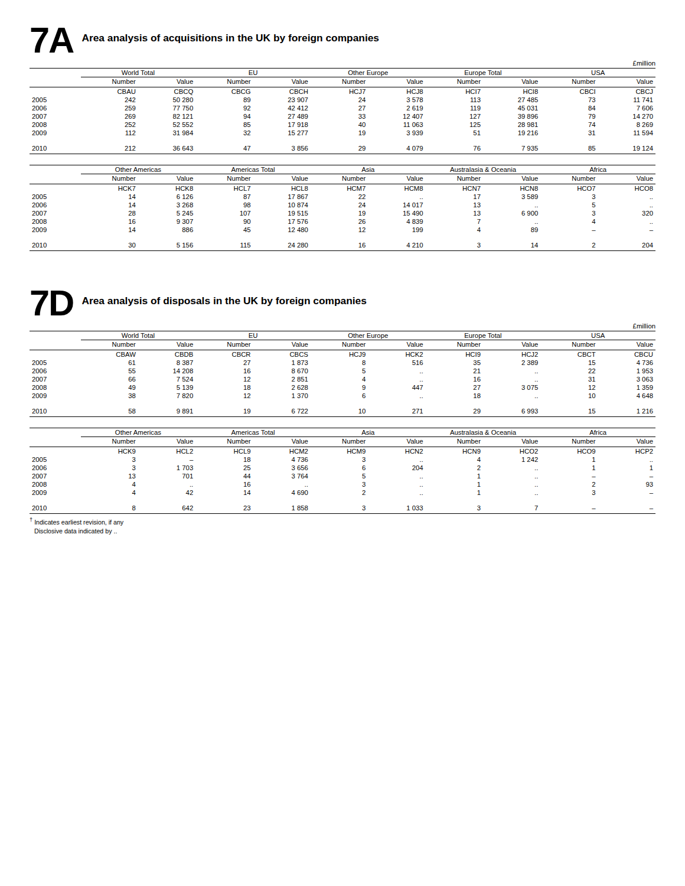7A
Area analysis of acquisitions in the UK by foreign companies
£million
| | World Total | EU | Other Europe | Europe Total | USA |
| | Number | Value | Number | Value | Number | Value | Number | Value | Number | Value |
| | CBAU | CBCQ | CBCG | CBCH | HCJ7 | HCJ8 | HCI7 | HCI8 | CBCI | CBCJ |
| 2005 | 242 | 50 280 | 89 | 23 907 | 24 | 3 578 | 113 | 27 485 | 73 | 11 741 |
| 2006 | 259 | 77 750 | 92 | 42 412 | 27 | 2 619 | 119 | 45 031 | 84 | 7 606 |
| 2007 | 269 | 82 121 | 94 | 27 489 | 33 | 12 407 | 127 | 39 896 | 79 | 14 270 |
| 2008 | 252 | 52 552 | 85 | 17 918 | 40 | 11 063 | 125 | 28 981 | 74 | 8 269 |
| 2009 | 112 | 31 984 | 32 | 15 277 | 19 | 3 939 | 51 | 19 216 | 31 | 11 594 |
| 2010 | 212 | 36 643 | 47 | 3 856 | 29 | 4 079 | 76 | 7 935 | 85 | 19 124 |
| | Other Americas | Americas Total | Asia | Australasia & Oceania | Africa |
| | Number | Value | Number | Value | Number | Value | Number | Value | Number | Value |
| | HCK7 | HCK8 | HCL7 | HCL8 | HCM7 | HCM8 | HCN7 | HCN8 | HCO7 | HCO8 |
| 2005 | 14 | 6 126 | 87 | 17 867 | 22 | .. | 17 | 3 589 | 3 | .. |
| 2006 | 14 | 3 268 | 98 | 10 874 | 24 | 14 017 | 13 | .. | 5 | .. |
| 2007 | 28 | 5 245 | 107 | 19 515 | 19 | 15 490 | 13 | 6 900 | 3 | 320 |
| 2008 | 16 | 9 307 | 90 | 17 576 | 26 | 4 839 | 7 | .. | 4 | .. |
| 2009 | 14 | 886 | 45 | 12 480 | 12 | 199 | 4 | 89 | – | – |
| 2010 | 30 | 5 156 | 115 | 24 280 | 16 | 4 210 | 3 | 14 | 2 | 204 |
7D
Area analysis of disposals in the UK by foreign companies
£million
| | World Total | EU | Other Europe | Europe Total | USA |
| | Number | Value | Number | Value | Number | Value | Number | Value | Number | Value |
| | CBAW | CBDB | CBCR | CBCS | HCJ9 | HCK2 | HCI9 | HCJ2 | CBCT | CBCU |
| 2005 | 61 | 8 387 | 27 | 1 873 | 8 | 516 | 35 | 2 389 | 15 | 4 736 |
| 2006 | 55 | 14 208 | 16 | 8 670 | 5 | .. | 21 | .. | 22 | 1 953 |
| 2007 | 66 | 7 524 | 12 | 2 851 | 4 | .. | 16 | .. | 31 | 3 063 |
| 2008 | 49 | 5 139 | 18 | 2 628 | 9 | 447 | 27 | 3 075 | 12 | 1 359 |
| 2009 | 38 | 7 820 | 12 | 1 370 | 6 | .. | 18 | .. | 10 | 4 648 |
| 2010 | 58 | 9 891 | 19 | 6 722 | 10 | 271 | 29 | 6 993 | 15 | 1 216 |
| | Other Americas | Americas Total | Asia | Australasia & Oceania | Africa |
| | Number | Value | Number | Value | Number | Value | Number | Value | Number | Value |
| | HCK9 | HCL2 | HCL9 | HCM2 | HCM9 | HCN2 | HCN9 | HCO2 | HCO9 | HCP2 |
| 2005 | 3 | – | 18 | 4 736 | 3 | .. | 4 | 1 242 | 1 | .. |
| 2006 | 3 | 1 703 | 25 | 3 656 | 6 | 204 | 2 | .. | 1 | 1 |
| 2007 | 13 | 701 | 44 | 3 764 | 5 | .. | 1 | .. | – | – |
| 2008 | 4 | .. | 16 | .. | 3 | .. | 1 | .. | 2 | 93 |
| 2009 | 4 | 42 | 14 | 4 690 | 2 | .. | 1 | .. | 3 | – |
| 2010 | 8 | 642 | 23 | 1 858 | 3 | 1 033 | 3 | 7 | – | – |
† Indicates earliest revision, if any
Disclosive data indicated by ..